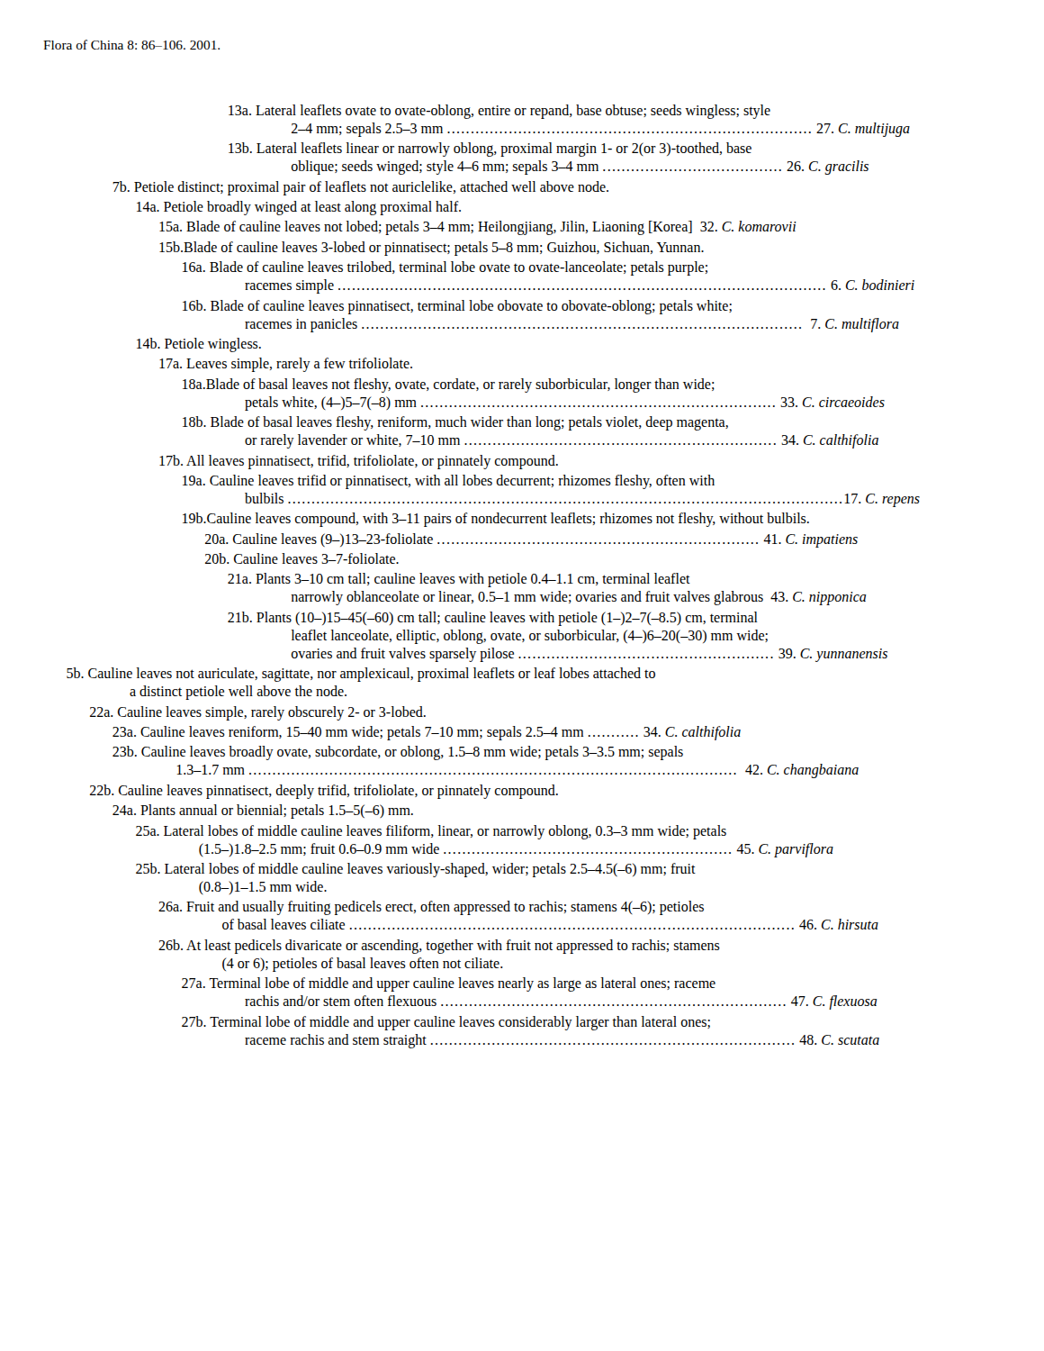Flora of China 8: 86–106. 2001.
13a. Lateral leaflets ovate to ovate-oblong, entire or repand, base obtuse; seeds wingless; style2–4 mm; sepals 2.5–3 mm ............................................................................. 27. C. multijuga
13b. Lateral leaflets linear or narrowly oblong, proximal margin 1- or 2(or 3)-toothed, baseoblique; seeds winged; style 4–6 mm; sepals 3–4 mm ...................................... 26. C. gracilis
7b. Petiole distinct; proximal pair of leaflets not auriclelike, attached well above node.
14a. Petiole broadly winged at least along proximal half.
15a. Blade of cauline leaves not lobed; petals 3–4 mm; Heilongjiang, Jilin, Liaoning [Korea] 32. C. komarovii
15b.Blade of cauline leaves 3-lobed or pinnatisect; petals 5–8 mm; Guizhou, Sichuan, Yunnan.
16a. Blade of cauline leaves trilobed, terminal lobe ovate to ovate-lanceolate; petals purple;racemes simple ....................................................................................................... 6. C. bodinieri
16b. Blade of cauline leaves pinnatisect, terminal lobe obovate to obovate-oblong; petals white;racemes in panicles ............................................................................................. 7. C. multiflora
14b. Petiole wingless.
17a. Leaves simple, rarely a few trifoliolate.
18a.Blade of basal leaves not fleshy, ovate, cordate, or rarely suborbicular, longer than wide;petals white, (4–)5–7(–8) mm ........................................................................... 33. C. circaeoides
18b. Blade of basal leaves fleshy, reniform, much wider than long; petals violet, deep magenta,or rarely lavender or white, 7–10 mm .................................................................. 34. C. calthifolia
17b. All leaves pinnatisect, trifid, trifoliolate, or pinnately compound.
19a. Cauline leaves trifid or pinnatisect, with all lobes decurrent; rhizomes fleshy, often withbulbils ..................................................................................................................... 17. C. repens
19b.Cauline leaves compound, with 3–11 pairs of nondecurrent leaflets; rhizomes not fleshy, without bulbils.
20a. Cauline leaves (9–)13–23-foliolate .................................................................... 41. C. impatiens
20b. Cauline leaves 3–7-foliolate.
21a. Plants 3–10 cm tall; cauline leaves with petiole 0.4–1.1 cm, terminal leafletnarrowly oblanceolate or linear, 0.5–1 mm wide; ovaries and fruit valves glabrous 43. C. nipponica
21b. Plants (10–)15–45(–60) cm tall; cauline leaves with petiole (1–)2–7(–8.5) cm, terminalleaflet lanceolate, elliptic, oblong, ovate, or suborbicular, (4–)6–20(–30) mm wide; ovaries and fruit valves sparsely pilose ...................................................... 39. C. yunnanensis
5b. Cauline leaves not auriculate, sagittate, nor amplexicaul, proximal leaflets or leaf lobes attached toa distinct petiole well above the node.
22a. Cauline leaves simple, rarely obscurely 2- or 3-lobed.
23a. Cauline leaves reniform, 15–40 mm wide; petals 7–10 mm; sepals 2.5–4 mm ........... 34. C. calthifolia
23b. Cauline leaves broadly ovate, subcordate, or oblong, 1.5–8 mm wide; petals 3–3.5 mm; sepals1.3–1.7 mm ....................................................................................................... 42. C. changbaiana
22b. Cauline leaves pinnatisect, deeply trifid, trifoliolate, or pinnately compound.
24a. Plants annual or biennial; petals 1.5–5(–6) mm.
25a. Lateral lobes of middle cauline leaves filiform, linear, or narrowly oblong, 0.3–3 mm wide; petals(1.5–)1.8–2.5 mm; fruit 0.6–0.9 mm wide ............................................................. 45. C. parviflora
25b. Lateral lobes of middle cauline leaves variously-shaped, wider; petals 2.5–4.5(–6) mm; fruit(0.8–)1–1.5 mm wide.
26a. Fruit and usually fruiting pedicels erect, often appressed to rachis; stamens 4(–6); petiolesof basal leaves ciliate .............................................................................................. 46. C. hirsuta
26b. At least pedicels divaricate or ascending, together with fruit not appressed to rachis; stamens(4 or 6); petioles of basal leaves often not ciliate.
27a. Terminal lobe of middle and upper cauline leaves nearly as large as lateral ones; racemerachis and/or stem often flexuous ......................................................................... 47. C. flexuosa
27b. Terminal lobe of middle and upper cauline leaves considerably larger than lateral ones;raceme rachis and stem straight ............................................................................. 48. C. scutata